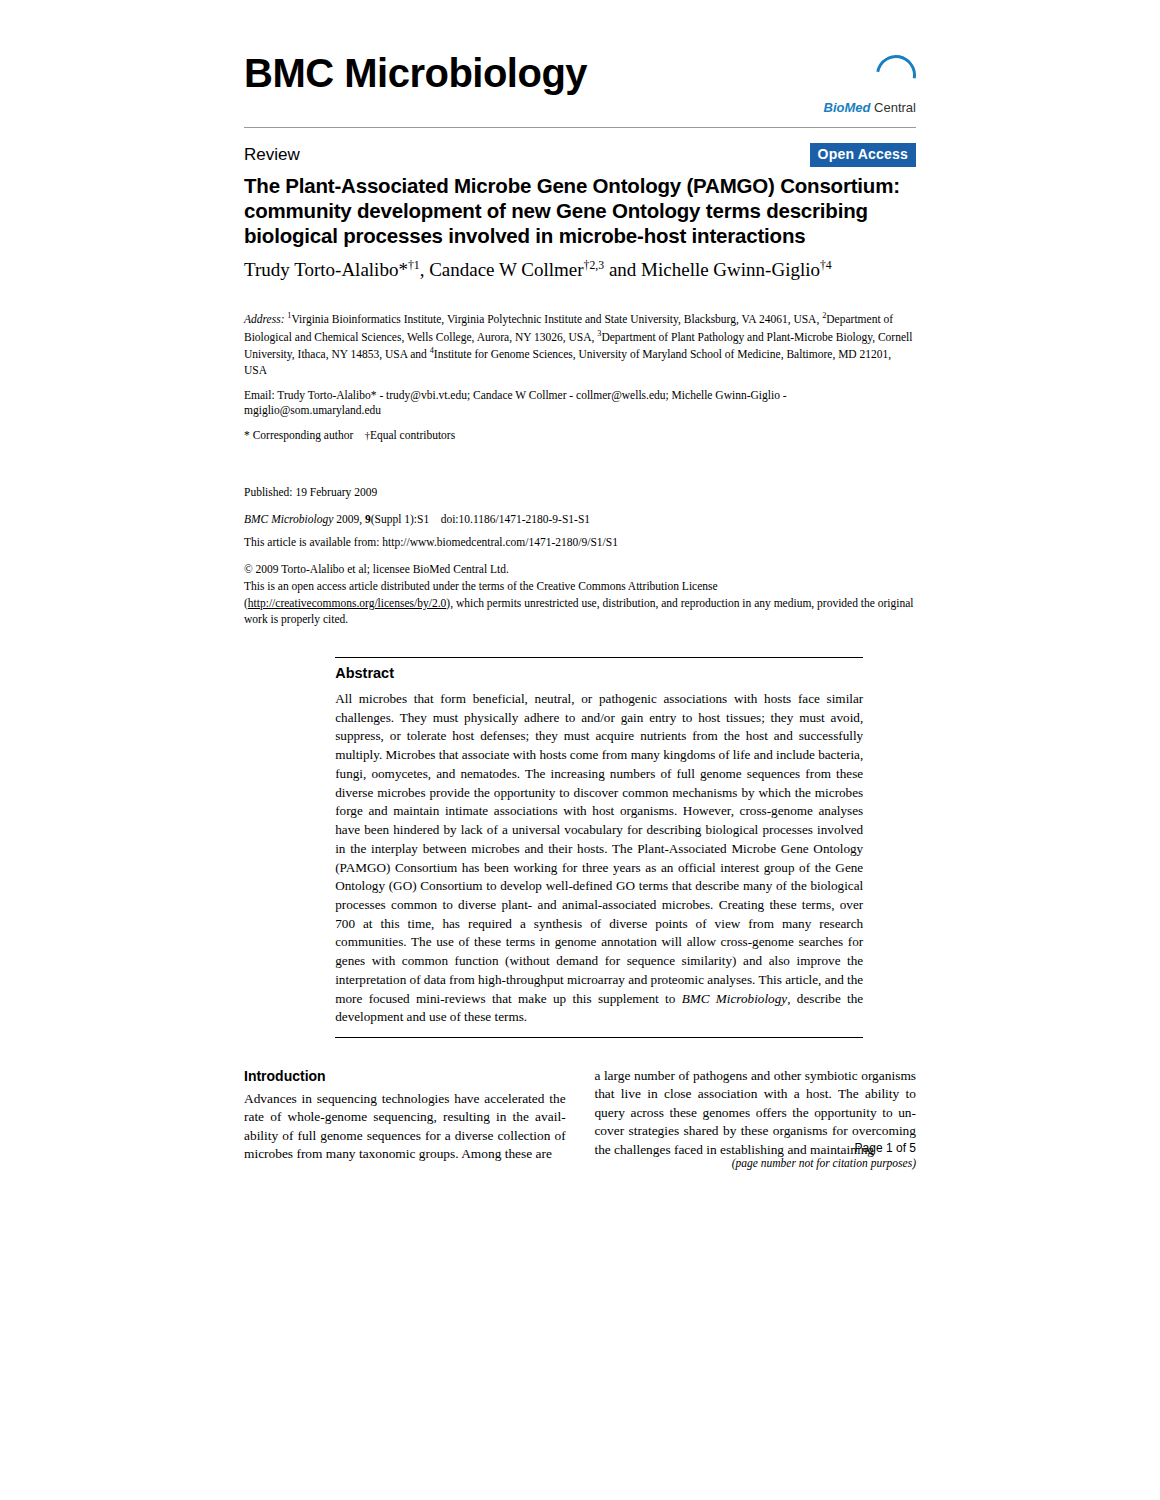BMC Microbiology
BioMed Central
Review
Open Access
The Plant-Associated Microbe Gene Ontology (PAMGO) Consortium: community development of new Gene Ontology terms describing biological processes involved in microbe-host interactions
Trudy Torto-Alalibo*†1, Candace W Collmer†2,3 and Michelle Gwinn-Giglio†4
Address: 1Virginia Bioinformatics Institute, Virginia Polytechnic Institute and State University, Blacksburg, VA 24061, USA, 2Department of Biological and Chemical Sciences, Wells College, Aurora, NY 13026, USA, 3Department of Plant Pathology and Plant-Microbe Biology, Cornell University, Ithaca, NY 14853, USA and 4Institute for Genome Sciences, University of Maryland School of Medicine, Baltimore, MD 21201, USA
Email: Trudy Torto-Alalibo* - trudy@vbi.vt.edu; Candace W Collmer - collmer@wells.edu; Michelle Gwinn-Giglio - mgiglio@som.umaryland.edu
* Corresponding author †Equal contributors
Published: 19 February 2009
BMC Microbiology 2009, 9(Suppl 1):S1 doi:10.1186/1471-2180-9-S1-S1
This article is available from: http://www.biomedcentral.com/1471-2180/9/S1/S1
© 2009 Torto-Alalibo et al; licensee BioMed Central Ltd.
This is an open access article distributed under the terms of the Creative Commons Attribution License (http://creativecommons.org/licenses/by/2.0), which permits unrestricted use, distribution, and reproduction in any medium, provided the original work is properly cited.
Abstract
All microbes that form beneficial, neutral, or pathogenic associations with hosts face similar challenges. They must physically adhere to and/or gain entry to host tissues; they must avoid, suppress, or tolerate host defenses; they must acquire nutrients from the host and successfully multiply. Microbes that associate with hosts come from many kingdoms of life and include bacteria, fungi, oomycetes, and nematodes. The increasing numbers of full genome sequences from these diverse microbes provide the opportunity to discover common mechanisms by which the microbes forge and maintain intimate associations with host organisms. However, cross-genome analyses have been hindered by lack of a universal vocabulary for describing biological processes involved in the interplay between microbes and their hosts. The Plant-Associated Microbe Gene Ontology (PAMGO) Consortium has been working for three years as an official interest group of the Gene Ontology (GO) Consortium to develop well-defined GO terms that describe many of the biological processes common to diverse plant- and animal-associated microbes. Creating these terms, over 700 at this time, has required a synthesis of diverse points of view from many research communities. The use of these terms in genome annotation will allow cross-genome searches for genes with common function (without demand for sequence similarity) and also improve the interpretation of data from high-throughput microarray and proteomic analyses. This article, and the more focused mini-reviews that make up this supplement to BMC Microbiology, describe the development and use of these terms.
Introduction
Advances in sequencing technologies have accelerated the rate of whole-genome sequencing, resulting in the availability of full genome sequences for a diverse collection of microbes from many taxonomic groups. Among these are
a large number of pathogens and other symbiotic organisms that live in close association with a host. The ability to query across these genomes offers the opportunity to uncover strategies shared by these organisms for overcoming the challenges faced in establishing and maintaining
Page 1 of 5
(page number not for citation purposes)